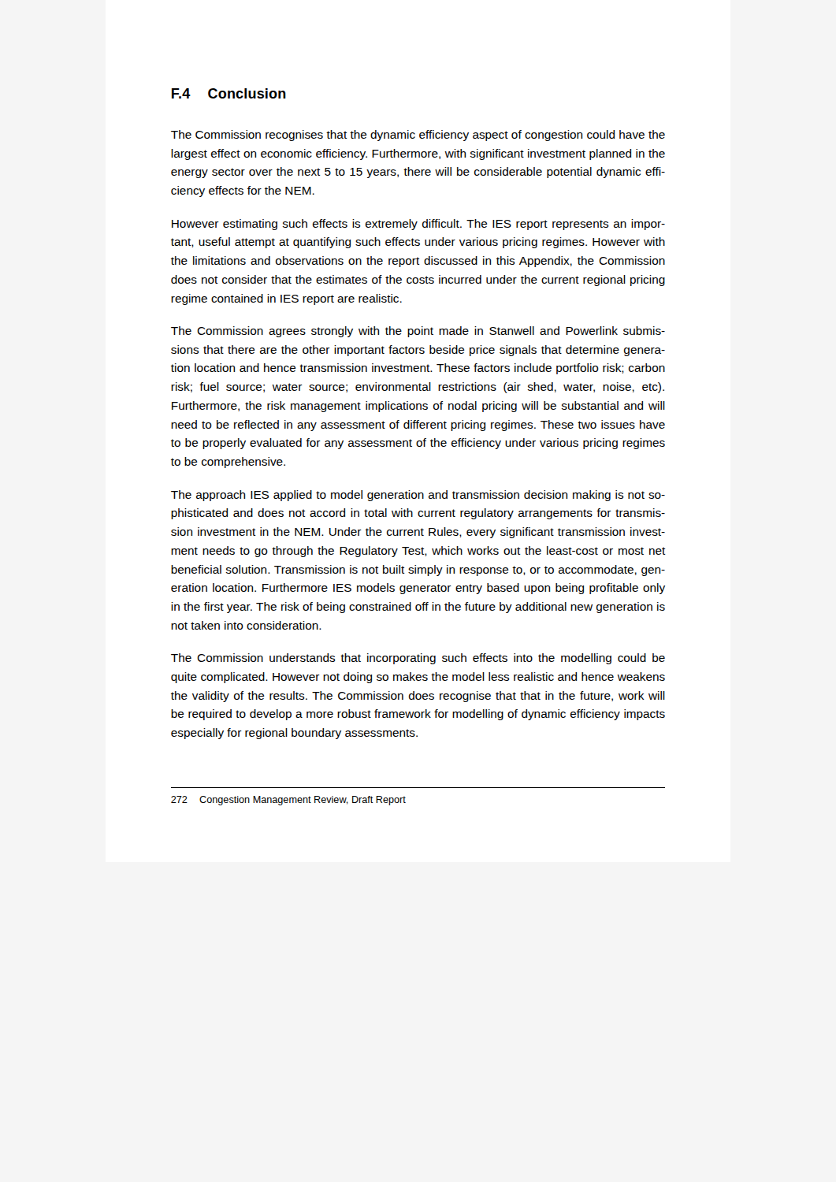F.4 Conclusion
The Commission recognises that the dynamic efficiency aspect of congestion could have the largest effect on economic efficiency. Furthermore, with significant investment planned in the energy sector over the next 5 to 15 years, there will be considerable potential dynamic efficiency effects for the NEM.
However estimating such effects is extremely difficult. The IES report represents an important, useful attempt at quantifying such effects under various pricing regimes. However with the limitations and observations on the report discussed in this Appendix, the Commission does not consider that the estimates of the costs incurred under the current regional pricing regime contained in IES report are realistic.
The Commission agrees strongly with the point made in Stanwell and Powerlink submissions that there are the other important factors beside price signals that determine generation location and hence transmission investment. These factors include portfolio risk; carbon risk; fuel source; water source; environmental restrictions (air shed, water, noise, etc). Furthermore, the risk management implications of nodal pricing will be substantial and will need to be reflected in any assessment of different pricing regimes. These two issues have to be properly evaluated for any assessment of the efficiency under various pricing regimes to be comprehensive.
The approach IES applied to model generation and transmission decision making is not sophisticated and does not accord in total with current regulatory arrangements for transmission investment in the NEM. Under the current Rules, every significant transmission investment needs to go through the Regulatory Test, which works out the least-cost or most net beneficial solution. Transmission is not built simply in response to, or to accommodate, generation location. Furthermore IES models generator entry based upon being profitable only in the first year. The risk of being constrained off in the future by additional new generation is not taken into consideration.
The Commission understands that incorporating such effects into the modelling could be quite complicated. However not doing so makes the model less realistic and hence weakens the validity of the results. The Commission does recognise that that in the future, work will be required to develop a more robust framework for modelling of dynamic efficiency impacts especially for regional boundary assessments.
272 Congestion Management Review, Draft Report